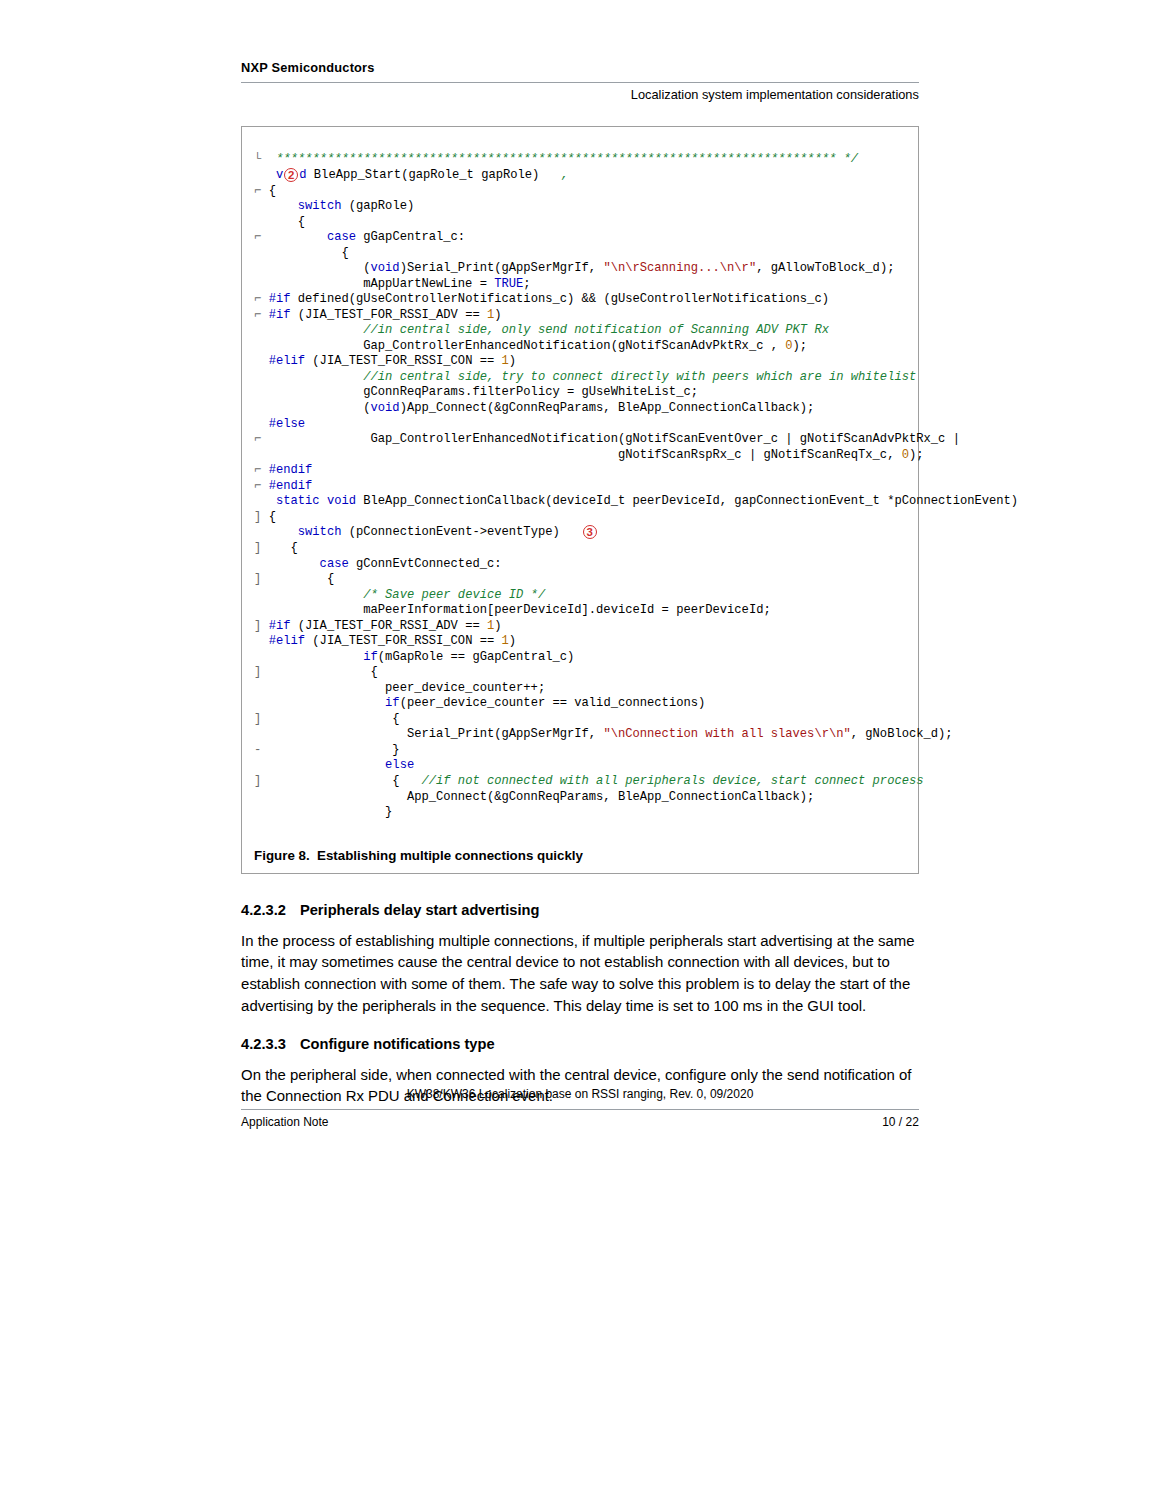NXP Semiconductors
Localization system implementation considerations
└ ***************************************************************************** */ v 2 d BleApp_Start(gapRole_t gapRole) , ⌐ { switch (gapRole) { ⌐ case gGapCentral_c: { (void)Serial_Print(gAppSerMgrIf, "\n\rScanning...\n\r", gAllowToBlock_d); mAppUartNewLine = TRUE; ⌐ #if defined(gUseControllerNotifications_c) && (gUseControllerNotifications_c) ⌐ #if (JIA_TEST_FOR_RSSI_ADV == 1) //in central side, only send notification of Scanning ADV PKT Rx Gap_ControllerEnhancedNotification(gNotifScanAdvPktRx_c , 0); #elif (JIA_TEST_FOR_RSSI_CON == 1) //in central side, try to connect directly with peers which are in whitelist gConnReqParams.filterPolicy = gUseWhiteList_c; (void)App_Connect(&gConnReqParams, BleApp_ConnectionCallback); #else ⌐ Gap_ControllerEnhancedNotification(gNotifScanEventOver_c | gNotifScanAdvPktRx_c | gNotifScanRspRx_c | gNotifScanReqTx_c, 0); ⌐ #endif ⌐ #endif static void BleApp_ConnectionCallback(deviceId_t peerDeviceId, gapConnectionEvent_t *pConnectionEvent) ] { switch (pConnectionEvent->eventType) 3 ] { case gConnEvtConnected_c: ] { /* Save peer device ID */ maPeerInformation[peerDeviceId].deviceId = peerDeviceId; ] #if (JIA_TEST_FOR_RSSI_ADV == 1) #elif (JIA_TEST_FOR_RSSI_CON == 1) if(mGapRole == gGapCentral_c) ] { peer_device_counter++; if(peer_device_counter == valid_connections) ] { Serial_Print(gAppSerMgrIf, "\nConnection with all slaves\r\n", gNoBlock_d); - } else ] { //if not connected with all peripherals device, start connect process App_Connect(&gConnReqParams, BleApp_ConnectionCallback); }
Figure 8. Establishing multiple connections quickly
4.2.3.2 Peripherals delay start advertising
In the process of establishing multiple connections, if multiple peripherals start advertising at the same time, it may sometimes cause the central device to not establish connection with all devices, but to establish connection with some of them. The safe way to solve this problem is to delay the start of the advertising by the peripherals in the sequence. This delay time is set to 100 ms in the GUI tool.
4.2.3.3 Configure notifications type
On the peripheral side, when connected with the central device, configure only the send notification of the Connection Rx PDU and Connection event.
KW38/KW36 Localization base on RSSI ranging, Rev. 0, 09/2020
Application Note
10 / 22